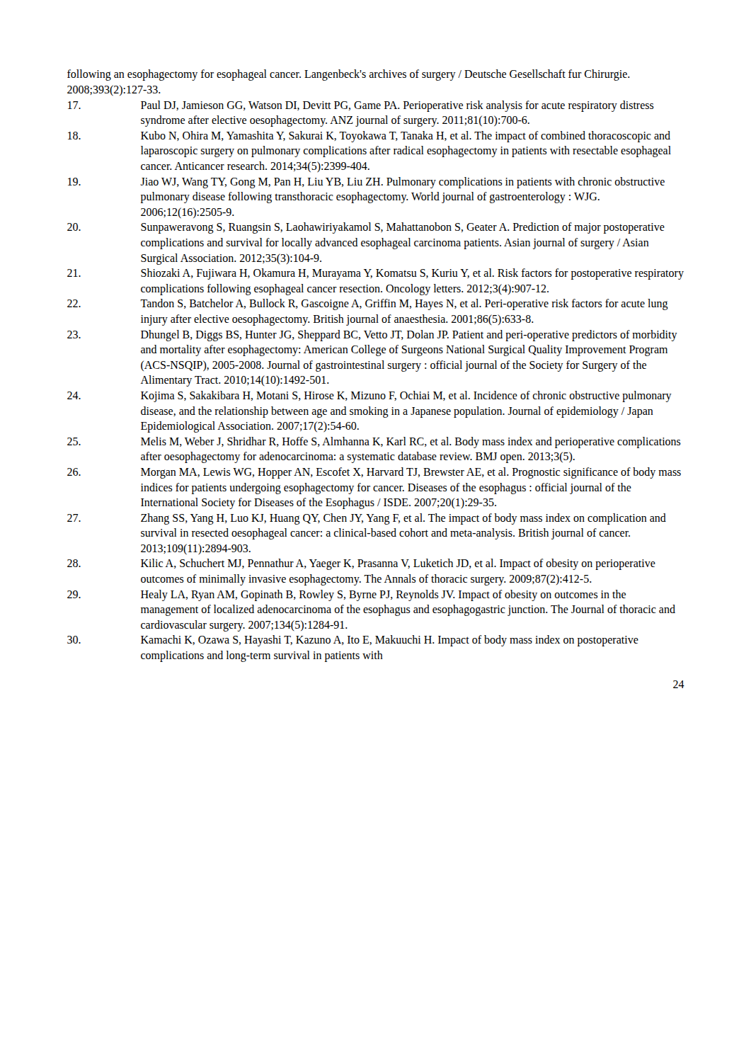following an esophagectomy for esophageal cancer. Langenbeck's archives of surgery / Deutsche Gesellschaft fur Chirurgie. 2008;393(2):127-33.
17. Paul DJ, Jamieson GG, Watson DI, Devitt PG, Game PA. Perioperative risk analysis for acute respiratory distress syndrome after elective oesophagectomy. ANZ journal of surgery. 2011;81(10):700-6.
18. Kubo N, Ohira M, Yamashita Y, Sakurai K, Toyokawa T, Tanaka H, et al. The impact of combined thoracoscopic and laparoscopic surgery on pulmonary complications after radical esophagectomy in patients with resectable esophageal cancer. Anticancer research. 2014;34(5):2399-404.
19. Jiao WJ, Wang TY, Gong M, Pan H, Liu YB, Liu ZH. Pulmonary complications in patients with chronic obstructive pulmonary disease following transthoracic esophagectomy. World journal of gastroenterology : WJG. 2006;12(16):2505-9.
20. Sunpaweravong S, Ruangsin S, Laohawiriyakamol S, Mahattanobon S, Geater A. Prediction of major postoperative complications and survival for locally advanced esophageal carcinoma patients. Asian journal of surgery / Asian Surgical Association. 2012;35(3):104-9.
21. Shiozaki A, Fujiwara H, Okamura H, Murayama Y, Komatsu S, Kuriu Y, et al. Risk factors for postoperative respiratory complications following esophageal cancer resection. Oncology letters. 2012;3(4):907-12.
22. Tandon S, Batchelor A, Bullock R, Gascoigne A, Griffin M, Hayes N, et al. Peri-operative risk factors for acute lung injury after elective oesophagectomy. British journal of anaesthesia. 2001;86(5):633-8.
23. Dhungel B, Diggs BS, Hunter JG, Sheppard BC, Vetto JT, Dolan JP. Patient and peri-operative predictors of morbidity and mortality after esophagectomy: American College of Surgeons National Surgical Quality Improvement Program (ACS-NSQIP), 2005-2008. Journal of gastrointestinal surgery : official journal of the Society for Surgery of the Alimentary Tract. 2010;14(10):1492-501.
24. Kojima S, Sakakibara H, Motani S, Hirose K, Mizuno F, Ochiai M, et al. Incidence of chronic obstructive pulmonary disease, and the relationship between age and smoking in a Japanese population. Journal of epidemiology / Japan Epidemiological Association. 2007;17(2):54-60.
25. Melis M, Weber J, Shridhar R, Hoffe S, Almhanna K, Karl RC, et al. Body mass index and perioperative complications after oesophagectomy for adenocarcinoma: a systematic database review. BMJ open. 2013;3(5).
26. Morgan MA, Lewis WG, Hopper AN, Escofet X, Harvard TJ, Brewster AE, et al. Prognostic significance of body mass indices for patients undergoing esophagectomy for cancer. Diseases of the esophagus : official journal of the International Society for Diseases of the Esophagus / ISDE. 2007;20(1):29-35.
27. Zhang SS, Yang H, Luo KJ, Huang QY, Chen JY, Yang F, et al. The impact of body mass index on complication and survival in resected oesophageal cancer: a clinical-based cohort and meta-analysis. British journal of cancer. 2013;109(11):2894-903.
28. Kilic A, Schuchert MJ, Pennathur A, Yaeger K, Prasanna V, Luketich JD, et al. Impact of obesity on perioperative outcomes of minimally invasive esophagectomy. The Annals of thoracic surgery. 2009;87(2):412-5.
29. Healy LA, Ryan AM, Gopinath B, Rowley S, Byrne PJ, Reynolds JV. Impact of obesity on outcomes in the management of localized adenocarcinoma of the esophagus and esophagogastric junction. The Journal of thoracic and cardiovascular surgery. 2007;134(5):1284-91.
30. Kamachi K, Ozawa S, Hayashi T, Kazuno A, Ito E, Makuuchi H. Impact of body mass index on postoperative complications and long-term survival in patients with
24